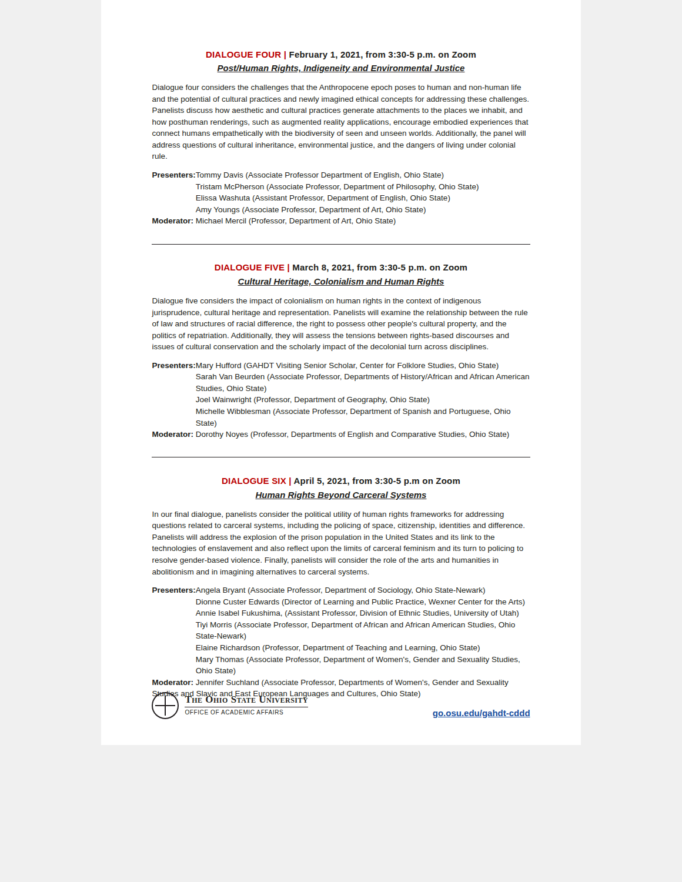DIALOGUE FOUR | February 1, 2021, from 3:30-5 p.m. on Zoom
Post/Human Rights, Indigeneity and Environmental Justice
Dialogue four considers the challenges that the Anthropocene epoch poses to human and non-human life and the potential of cultural practices and newly imagined ethical concepts for addressing these challenges. Panelists discuss how aesthetic and cultural practices generate attachments to the places we inhabit, and how posthuman renderings, such as augmented reality applications, encourage embodied experiences that connect humans empathetically with the biodiversity of seen and unseen worlds. Additionally, the panel will address questions of cultural inheritance, environmental justice, and the dangers of living under colonial rule.
| Presenters: | Tommy Davis (Associate Professor Department of English, Ohio State) Tristam McPherson (Associate Professor, Department of Philosophy, Ohio State) Elissa Washuta (Assistant Professor, Department of English, Ohio State) Amy Youngs (Associate Professor, Department of Art, Ohio State) |
| Moderator: | Michael Mercil (Professor, Department of Art, Ohio State) |
DIALOGUE FIVE | March 8, 2021, from 3:30-5 p.m. on Zoom
Cultural Heritage, Colonialism and Human Rights
Dialogue five considers the impact of colonialism on human rights in the context of indigenous jurisprudence, cultural heritage and representation. Panelists will examine the relationship between the rule of law and structures of racial difference, the right to possess other people's cultural property, and the politics of repatriation. Additionally, they will assess the tensions between rights-based discourses and issues of cultural conservation and the scholarly impact of the decolonial turn across disciplines.
| Presenters: | Mary Hufford (GAHDT Visiting Senior Scholar, Center for Folklore Studies, Ohio State) Sarah Van Beurden (Associate Professor, Departments of History/African and African American Studies, Ohio State) Joel Wainwright (Professor, Department of Geography, Ohio State) Michelle Wibblesman (Associate Professor, Department of Spanish and Portuguese, Ohio State) |
| Moderator: | Dorothy Noyes (Professor, Departments of English and Comparative Studies, Ohio State) |
DIALOGUE SIX | April 5, 2021, from 3:30-5 p.m on Zoom
Human Rights Beyond Carceral Systems
In our final dialogue, panelists consider the political utility of human rights frameworks for addressing questions related to carceral systems, including the policing of space, citizenship, identities and difference. Panelists will address the explosion of the prison population in the United States and its link to the technologies of enslavement and also reflect upon the limits of carceral feminism and its turn to policing to resolve gender-based violence. Finally, panelists will consider the role of the arts and humanities in abolitionism and in imagining alternatives to carceral systems.
| Presenters: | Angela Bryant (Associate Professor, Department of Sociology, Ohio State-Newark) Dionne Custer Edwards (Director of Learning and Public Practice, Wexner Center for the Arts) Annie Isabel Fukushima, (Assistant Professor, Division of Ethnic Studies, University of Utah) Tiyi Morris (Associate Professor, Department of African and African American Studies, Ohio State-Newark) Elaine Richardson (Professor, Department of Teaching and Learning, Ohio State) Mary Thomas (Associate Professor, Department of Women's, Gender and Sexuality Studies, Ohio State) |
Moderator: Jennifer Suchland (Associate Professor, Departments of Women's, Gender and Sexuality Studies and Slavic and East European Languages and Cultures, Ohio State)
The Ohio State University
OFFICE OF ACADEMIC AFFAIRS
go.osu.edu/gahdt-cddd